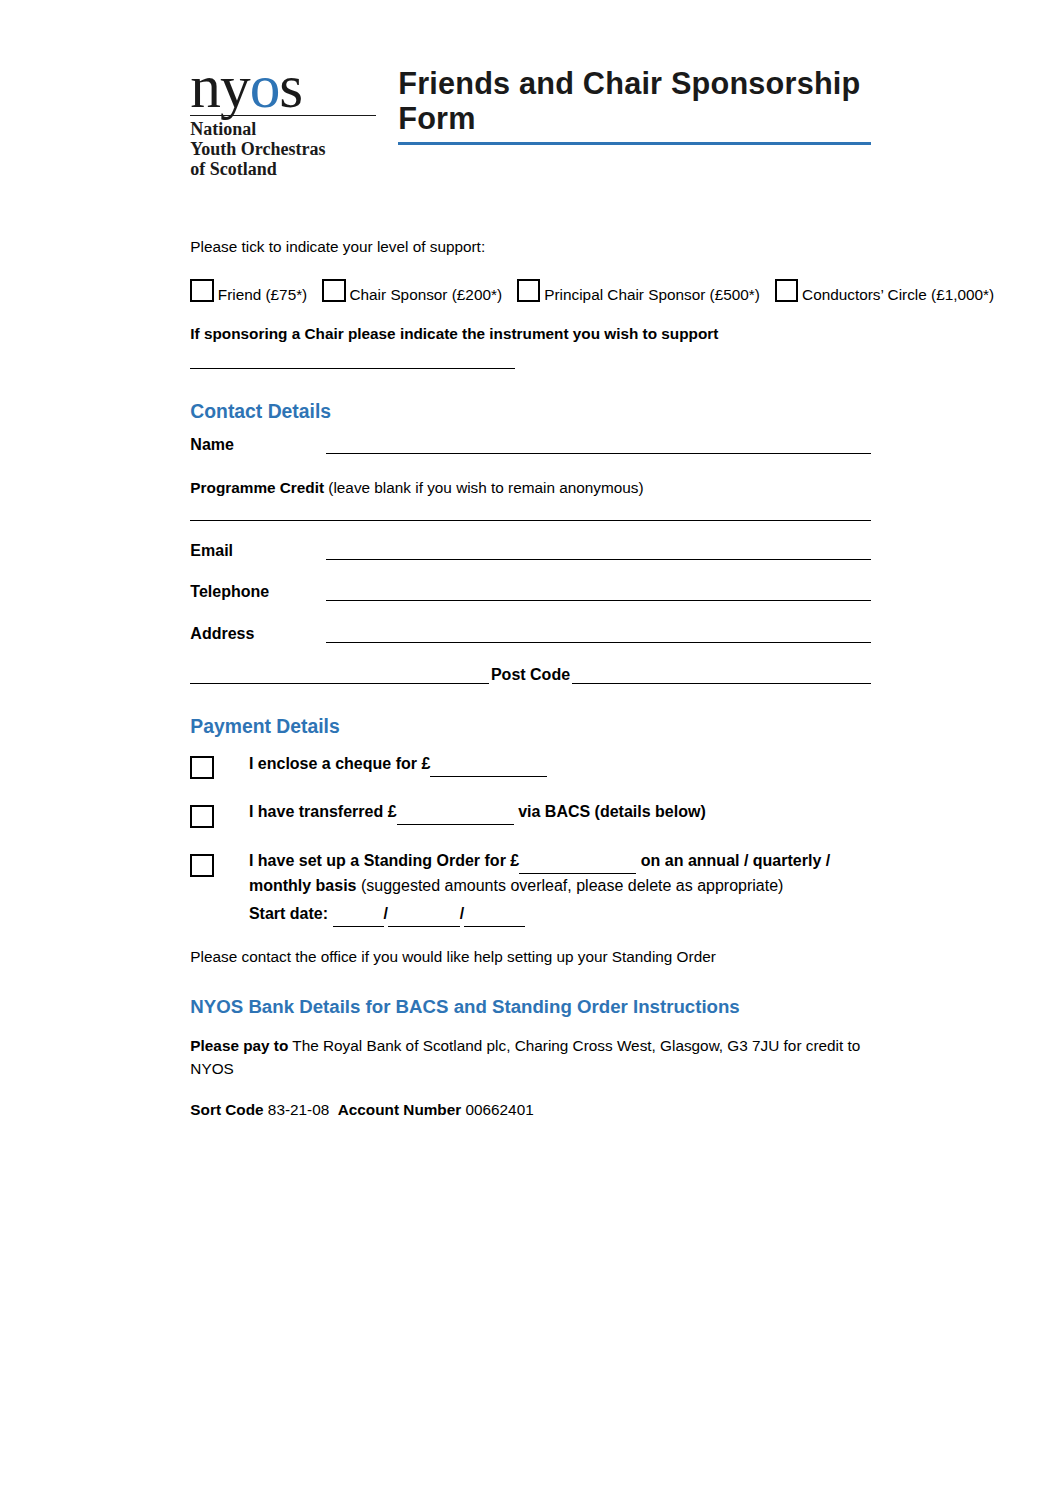nyos
National
Youth Orchestras
of Scotland
Friends and Chair Sponsorship Form
Please tick to indicate your level of support:
Friend (£75*) Chair Sponsor (£200*) Principal Chair Sponsor (£500*) Conductors’ Circle (£1,000*)
If sponsoring a Chair please indicate the instrument you wish to support
Contact Details
Name
Programme Credit (leave blank if you wish to remain anonymous)
Email
Telephone
Address
Post Code
Payment Details
I enclose a cheque for £
I have transferred £ via BACS (details below)
I have set up a Standing Order for £ on an annual / quarterly / monthly basis (suggested amounts overleaf, please delete as appropriate)
Start date: / /
Please contact the office if you would like help setting up your Standing Order
NYOS Bank Details for BACS and Standing Order Instructions
Please pay to The Royal Bank of Scotland plc, Charing Cross West, Glasgow, G3 7JU for credit to NYOS
Sort Code 83-21-08 Account Number 00662401